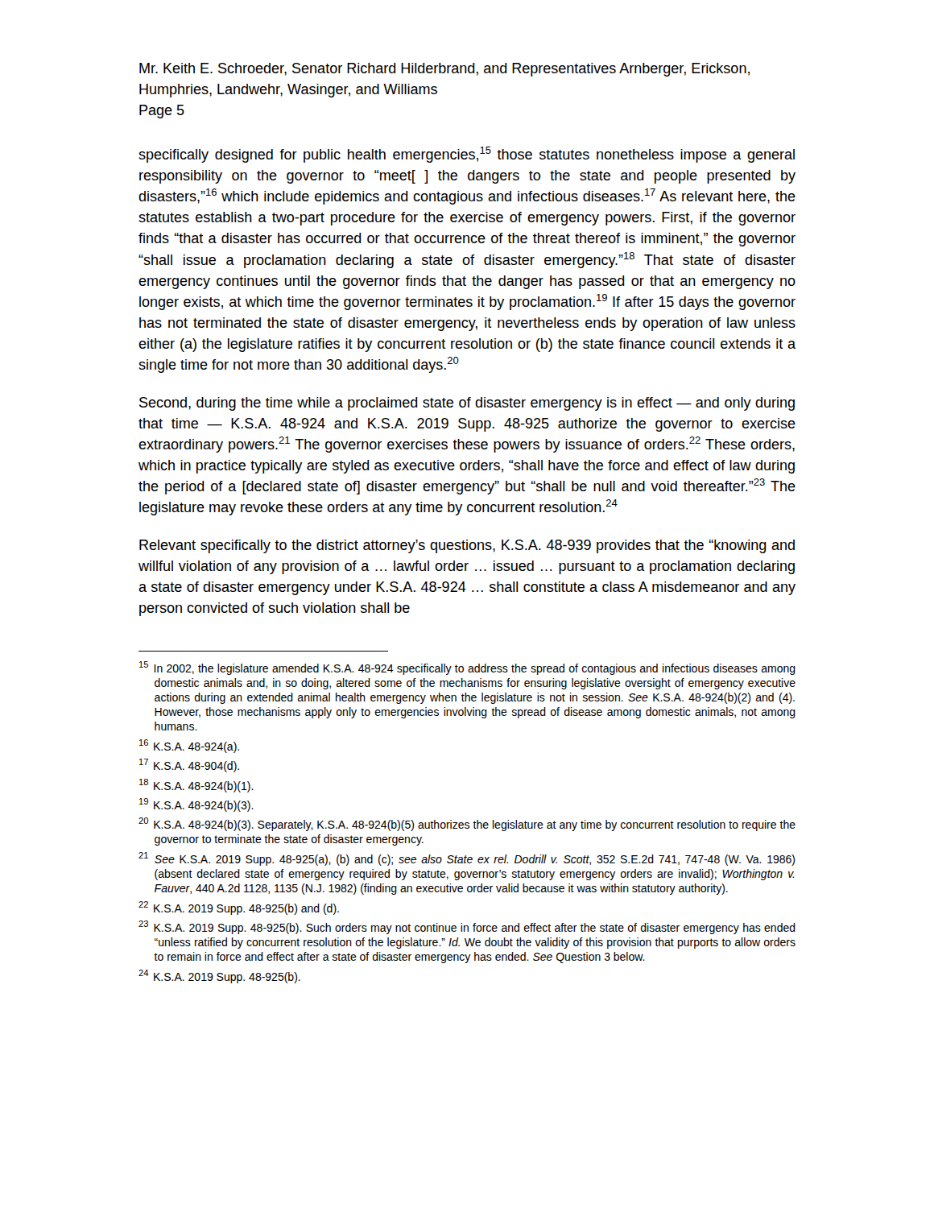Mr. Keith E. Schroeder, Senator Richard Hilderbrand, and Representatives Arnberger, Erickson, Humphries, Landwehr, Wasinger, and Williams
Page 5
specifically designed for public health emergencies,15 those statutes nonetheless impose a general responsibility on the governor to “meet[ ] the dangers to the state and people presented by disasters,”16 which include epidemics and contagious and infectious diseases.17 As relevant here, the statutes establish a two-part procedure for the exercise of emergency powers. First, if the governor finds “that a disaster has occurred or that occurrence of the threat thereof is imminent,” the governor “shall issue a proclamation declaring a state of disaster emergency.”18 That state of disaster emergency continues until the governor finds that the danger has passed or that an emergency no longer exists, at which time the governor terminates it by proclamation.19 If after 15 days the governor has not terminated the state of disaster emergency, it nevertheless ends by operation of law unless either (a) the legislature ratifies it by concurrent resolution or (b) the state finance council extends it a single time for not more than 30 additional days.20
Second, during the time while a proclaimed state of disaster emergency is in effect — and only during that time — K.S.A. 48-924 and K.S.A. 2019 Supp. 48-925 authorize the governor to exercise extraordinary powers.21 The governor exercises these powers by issuance of orders.22 These orders, which in practice typically are styled as executive orders, “shall have the force and effect of law during the period of a [declared state of] disaster emergency” but “shall be null and void thereafter.”23 The legislature may revoke these orders at any time by concurrent resolution.24
Relevant specifically to the district attorney’s questions, K.S.A. 48-939 provides that the “knowing and willful violation of any provision of a … lawful order … issued … pursuant to a proclamation declaring a state of disaster emergency under K.S.A. 48-924 … shall constitute a class A misdemeanor and any person convicted of such violation shall be
15 In 2002, the legislature amended K.S.A. 48-924 specifically to address the spread of contagious and infectious diseases among domestic animals and, in so doing, altered some of the mechanisms for ensuring legislative oversight of emergency executive actions during an extended animal health emergency when the legislature is not in session. See K.S.A. 48-924(b)(2) and (4). However, those mechanisms apply only to emergencies involving the spread of disease among domestic animals, not among humans.
16 K.S.A. 48-924(a).
17 K.S.A. 48-904(d).
18 K.S.A. 48-924(b)(1).
19 K.S.A. 48-924(b)(3).
20 K.S.A. 48-924(b)(3). Separately, K.S.A. 48-924(b)(5) authorizes the legislature at any time by concurrent resolution to require the governor to terminate the state of disaster emergency.
21 See K.S.A. 2019 Supp. 48-925(a), (b) and (c); see also State ex rel. Dodrill v. Scott, 352 S.E.2d 741, 747-48 (W. Va. 1986) (absent declared state of emergency required by statute, governor’s statutory emergency orders are invalid); Worthington v. Fauver, 440 A.2d 1128, 1135 (N.J. 1982) (finding an executive order valid because it was within statutory authority).
22 K.S.A. 2019 Supp. 48-925(b) and (d).
23 K.S.A. 2019 Supp. 48-925(b). Such orders may not continue in force and effect after the state of disaster emergency has ended “unless ratified by concurrent resolution of the legislature.” Id. We doubt the validity of this provision that purports to allow orders to remain in force and effect after a state of disaster emergency has ended. See Question 3 below.
24 K.S.A. 2019 Supp. 48-925(b).